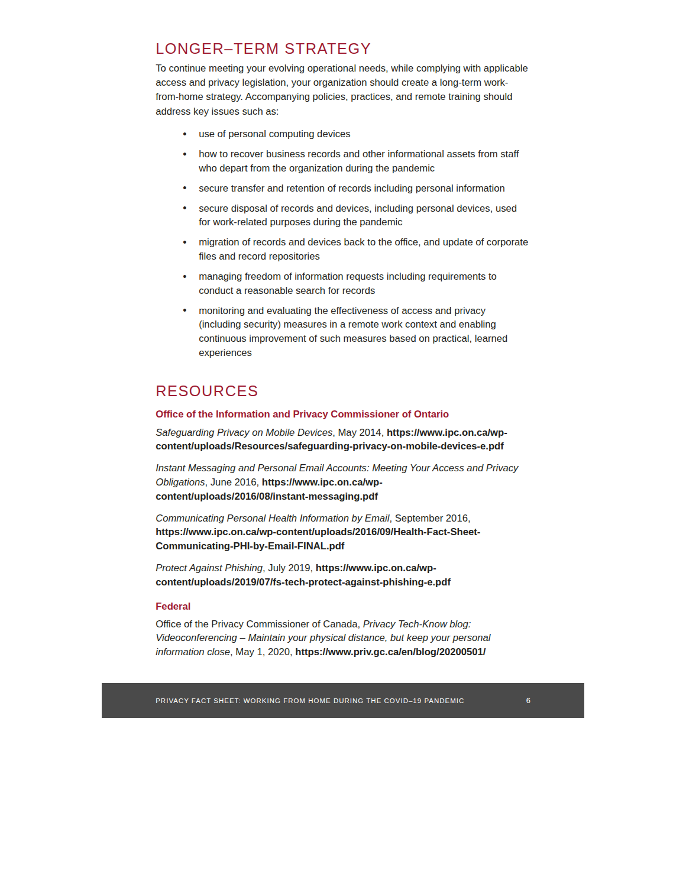Longer–Term Strategy
To continue meeting your evolving operational needs, while complying with applicable access and privacy legislation, your organization should create a long-term work-from-home strategy. Accompanying policies, practices, and remote training should address key issues such as:
use of personal computing devices
how to recover business records and other informational assets from staff who depart from the organization during the pandemic
secure transfer and retention of records including personal information
secure disposal of records and devices, including personal devices, used for work-related purposes during the pandemic
migration of records and devices back to the office, and update of corporate files and record repositories
managing freedom of information requests including requirements to conduct a reasonable search for records
monitoring and evaluating the effectiveness of access and privacy (including security) measures in a remote work context and enabling continuous improvement of such measures based on practical, learned experiences
Resources
Office of the Information and Privacy Commissioner of Ontario
Safeguarding Privacy on Mobile Devices, May 2014, https://www.ipc.on.ca/wp-content/uploads/Resources/safeguarding-privacy-on-mobile-devices-e.pdf
Instant Messaging and Personal Email Accounts: Meeting Your Access and Privacy Obligations, June 2016, https://www.ipc.on.ca/wp-content/uploads/2016/08/instant-messaging.pdf
Communicating Personal Health Information by Email, September 2016, https://www.ipc.on.ca/wp-content/uploads/2016/09/Health-Fact-Sheet-Communicating-PHI-by-Email-FINAL.pdf
Protect Against Phishing, July 2019, https://www.ipc.on.ca/wp-content/uploads/2019/07/fs-tech-protect-against-phishing-e.pdf
Federal
Office of the Privacy Commissioner of Canada, Privacy Tech-Know blog: Videoconferencing – Maintain your physical distance, but keep your personal information close, May 1, 2020, https://www.priv.gc.ca/en/blog/20200501/
Privacy Fact Sheet: Working from Home During the COVID–19 Pandemic 6